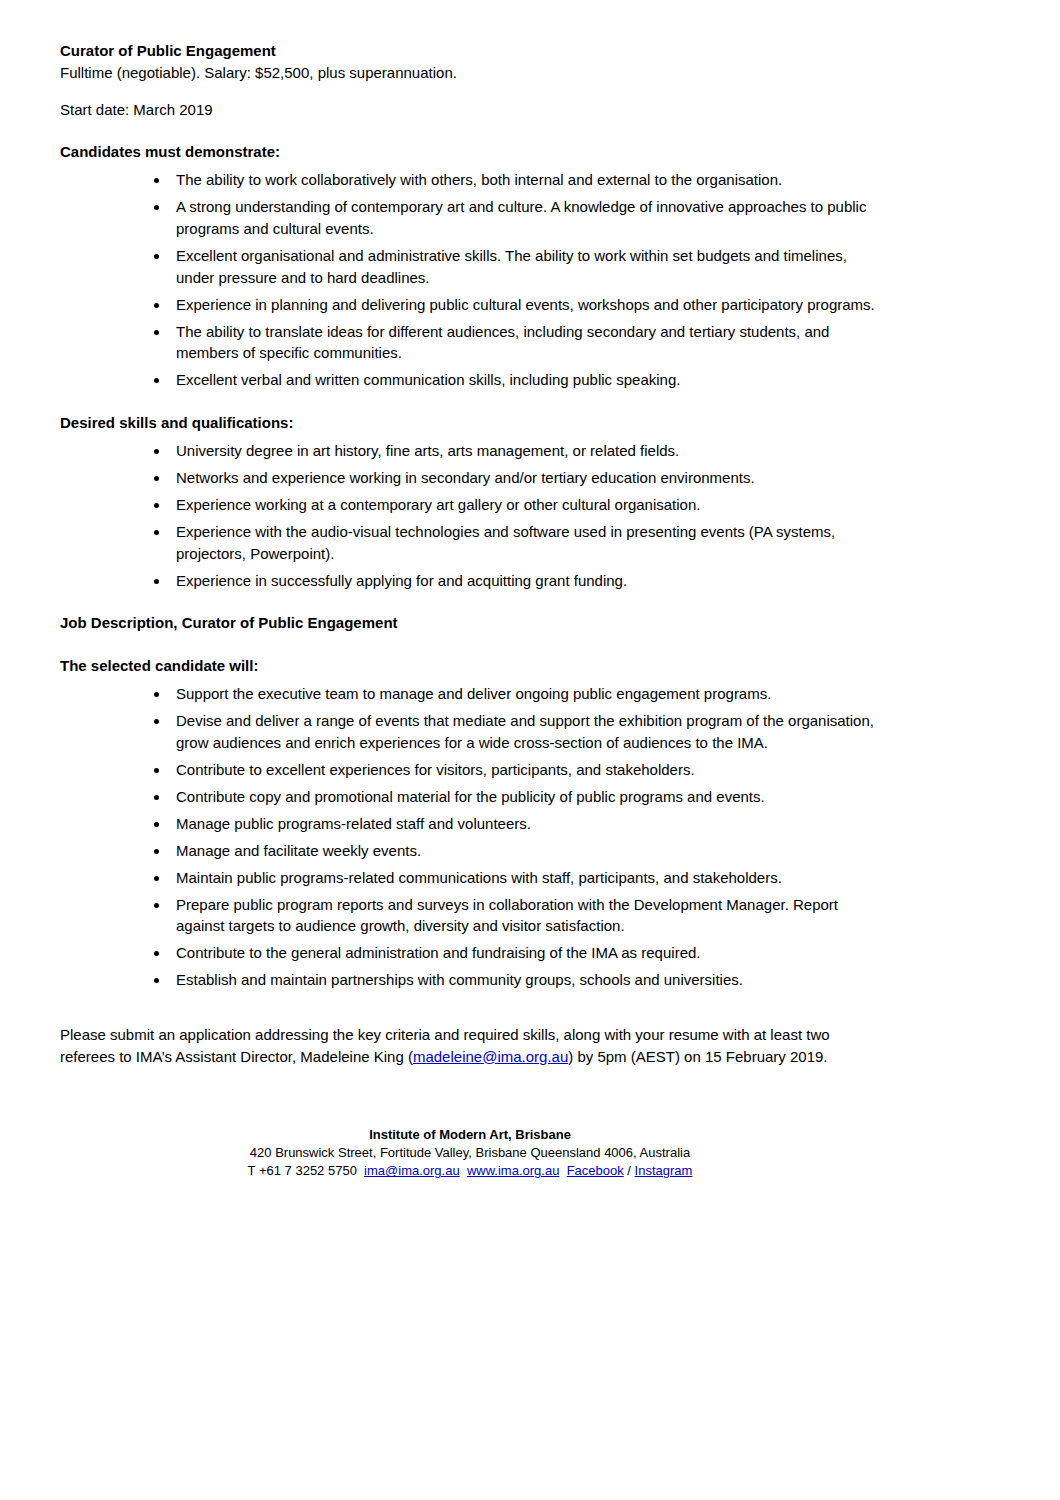Curator of Public Engagement
Fulltime (negotiable). Salary: $52,500, plus superannuation.
Start date: March 2019
Candidates must demonstrate:
The ability to work collaboratively with others, both internal and external to the organisation.
A strong understanding of contemporary art and culture. A knowledge of innovative approaches to public programs and cultural events.
Excellent organisational and administrative skills. The ability to work within set budgets and timelines, under pressure and to hard deadlines.
Experience in planning and delivering public cultural events, workshops and other participatory programs.
The ability to translate ideas for different audiences, including secondary and tertiary students, and members of specific communities.
Excellent verbal and written communication skills, including public speaking.
Desired skills and qualifications:
University degree in art history, fine arts, arts management, or related fields.
Networks and experience working in secondary and/or tertiary education environments.
Experience working at a contemporary art gallery or other cultural organisation.
Experience with the audio-visual technologies and software used in presenting events (PA systems, projectors, Powerpoint).
Experience in successfully applying for and acquitting grant funding.
Job Description, Curator of Public Engagement
The selected candidate will:
Support the executive team to manage and deliver ongoing public engagement programs.
Devise and deliver a range of events that mediate and support the exhibition program of the organisation, grow audiences and enrich experiences for a wide cross-section of audiences to the IMA.
Contribute to excellent experiences for visitors, participants, and stakeholders.
Contribute copy and promotional material for the publicity of public programs and events.
Manage public programs-related staff and volunteers.
Manage and facilitate weekly events.
Maintain public programs-related communications with staff, participants, and stakeholders.
Prepare public program reports and surveys in collaboration with the Development Manager. Report against targets to audience growth, diversity and visitor satisfaction.
Contribute to the general administration and fundraising of the IMA as required.
Establish and maintain partnerships with community groups, schools and universities.
Please submit an application addressing the key criteria and required skills, along with your resume with at least two referees to IMA’s Assistant Director, Madeleine King (madeleine@ima.org.au) by 5pm (AEST) on 15 February 2019.
Institute of Modern Art, Brisbane
420 Brunswick Street, Fortitude Valley, Brisbane Queensland 4006, Australia
T +61 7 3252 5750 ima@ima.org.au www.ima.org.au Facebook / Instagram